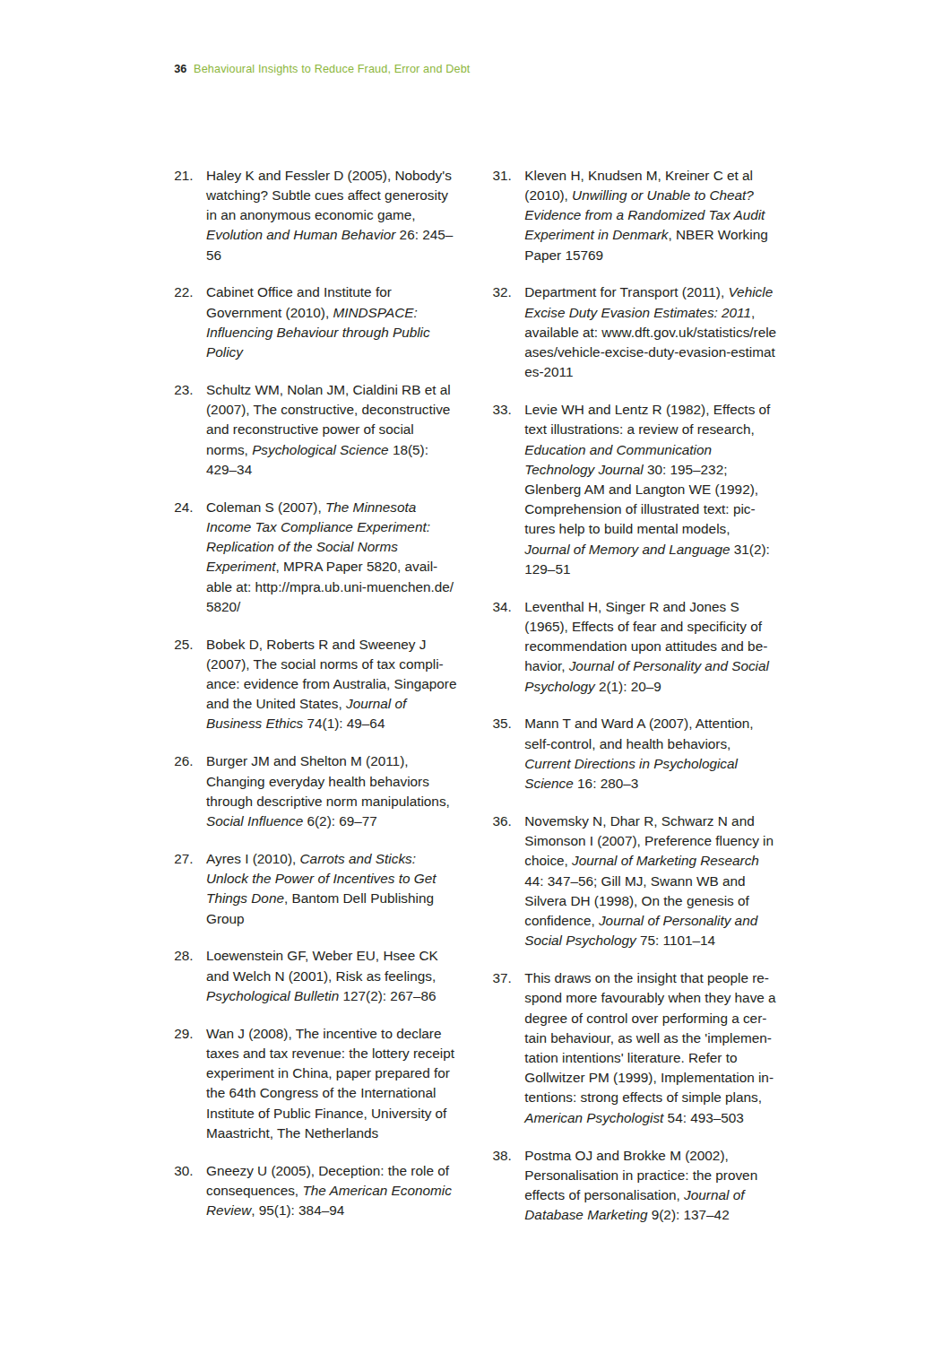36 Behavioural Insights to Reduce Fraud, Error and Debt
Haley K and Fessler D (2005), Nobody's watching? Subtle cues affect generosity in an anonymous economic game, Evolution and Human Behavior 26: 245–56
Cabinet Office and Institute for Government (2010), MINDSPACE: Influencing Behaviour through Public Policy
Schultz WM, Nolan JM, Cialdini RB et al (2007), The constructive, deconstructive and reconstructive power of social norms, Psychological Science 18(5): 429–34
Coleman S (2007), The Minnesota Income Tax Compliance Experiment: Replication of the Social Norms Experiment, MPRA Paper 5820, available at: http://mpra.ub.uni-muenchen.de/5820/
Bobek D, Roberts R and Sweeney J (2007), The social norms of tax compliance: evidence from Australia, Singapore and the United States, Journal of Business Ethics 74(1): 49–64
Burger JM and Shelton M (2011), Changing everyday health behaviors through descriptive norm manipulations, Social Influence 6(2): 69–77
Ayres I (2010), Carrots and Sticks: Unlock the Power of Incentives to Get Things Done, Bantom Dell Publishing Group
Loewenstein GF, Weber EU, Hsee CK and Welch N (2001), Risk as feelings, Psychological Bulletin 127(2): 267–86
Wan J (2008), The incentive to declare taxes and tax revenue: the lottery receipt experiment in China, paper prepared for the 64th Congress of the International Institute of Public Finance, University of Maastricht, The Netherlands
Gneezy U (2005), Deception: the role of consequences, The American Economic Review, 95(1): 384–94
Kleven H, Knudsen M, Kreiner C et al (2010), Unwilling or Unable to Cheat? Evidence from a Randomized Tax Audit Experiment in Denmark, NBER Working Paper 15769
Department for Transport (2011), Vehicle Excise Duty Evasion Estimates: 2011, available at: www.dft.gov.uk/statistics/releases/vehicle-excise-duty-evasion-estimates-2011
Levie WH and Lentz R (1982), Effects of text illustrations: a review of research, Education and Communication Technology Journal 30: 195–232; Glenberg AM and Langton WE (1992), Comprehension of illustrated text: pictures help to build mental models, Journal of Memory and Language 31(2): 129–51
Leventhal H, Singer R and Jones S (1965), Effects of fear and specificity of recommendation upon attitudes and behavior, Journal of Personality and Social Psychology 2(1): 20–9
Mann T and Ward A (2007), Attention, self-control, and health behaviors, Current Directions in Psychological Science 16: 280–3
Novemsky N, Dhar R, Schwarz N and Simonson I (2007), Preference fluency in choice, Journal of Marketing Research 44: 347–56; Gill MJ, Swann WB and Silvera DH (1998), On the genesis of confidence, Journal of Personality and Social Psychology 75: 1101–14
This draws on the insight that people respond more favourably when they have a degree of control over performing a certain behaviour, as well as the 'implementation intentions' literature. Refer to Gollwitzer PM (1999), Implementation intentions: strong effects of simple plans, American Psychologist 54: 493–503
Postma OJ and Brokke M (2002), Personalisation in practice: the proven effects of personalisation, Journal of Database Marketing 9(2): 137–42